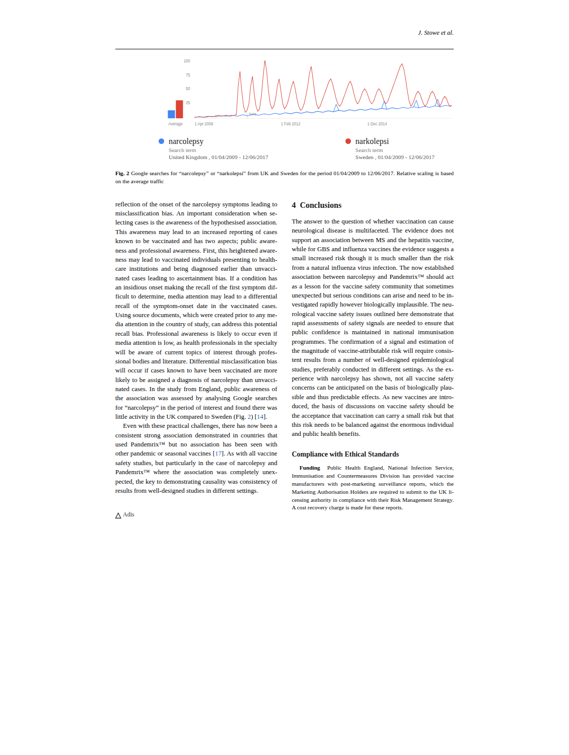J. Stowe et al.
100 75 50 25 Average 1 Apr 2009 1 Feb 2012 1 Dec 2014 Note:
narcolepsy
Search term
United Kingdom , 01/04/2009 - 12/06/2017
narkolepsi
Search term
Sweden , 01/04/2009 - 12/06/2017
Fig. 2 Google searches for “narcolepsy” or “narkolepsi” from UK and Sweden for the period 01/04/2009 to 12/06/2017. Relative scaling is based on the average traffic
reflection of the onset of the narcolepsy symptoms leading to misclassification bias. An important consideration when selecting cases is the awareness of the hypothesised association. This awareness may lead to an increased reporting of cases known to be vaccinated and has two aspects; public awareness and professional awareness. First, this heightened awareness may lead to vaccinated individuals presenting to healthcare institutions and being diagnosed earlier than unvaccinated cases leading to ascertainment bias. If a condition has an insidious onset making the recall of the first symptom difficult to determine, media attention may lead to a differential recall of the symptom-onset date in the vaccinated cases. Using source documents, which were created prior to any media attention in the country of study, can address this potential recall bias. Professional awareness is likely to occur even if media attention is low, as health professionals in the specialty will be aware of current topics of interest through professional bodies and literature. Differential misclassification bias will occur if cases known to have been vaccinated are more likely to be assigned a diagnosis of narcolepsy than unvaccinated cases. In the study from England, public awareness of the association was assessed by analysing Google searches for “narcolepsy” in the period of interest and found there was little activity in the UK compared to Sweden (Fig. 2) [14].
Even with these practical challenges, there has now been a consistent strong association demonstrated in countries that used Pandemrix™ but no association has been seen with other pandemic or seasonal vaccines [17]. As with all vaccine safety studies, but particularly in the case of narcolepsy and Pandemrix™ where the association was completely unexpected, the key to demonstrating causality was consistency of results from well-designed studies in different settings.
4 Conclusions
The answer to the question of whether vaccination can cause neurological disease is multifaceted. The evidence does not support an association between MS and the hepatitis vaccine, while for GBS and influenza vaccines the evidence suggests a small increased risk though it is much smaller than the risk from a natural influenza virus infection. The now established association between narcolepsy and Pandemrix™ should act as a lesson for the vaccine safety community that sometimes unexpected but serious conditions can arise and need to be investigated rapidly however biologically implausible. The neurological vaccine safety issues outlined here demonstrate that rapid assessments of safety signals are needed to ensure that public confidence is maintained in national immunisation programmes. The confirmation of a signal and estimation of the magnitude of vaccine-attributable risk will require consistent results from a number of well-designed epidemiological studies, preferably conducted in different settings. As the experience with narcolepsy has shown, not all vaccine safety concerns can be anticipated on the basis of biologically plausible and thus predictable effects. As new vaccines are introduced, the basis of discussions on vaccine safety should be the acceptance that vaccination can carry a small risk but that this risk needs to be balanced against the enormous individual and public health benefits.
Compliance with Ethical Standards
Funding Public Health England, National Infection Service, Immunisation and Countermeasures Division has provided vaccine manufacturers with post-marketing surveillance reports, which the Marketing Authorisation Holders are required to submit to the UK licensing authority in compliance with their Risk Management Strategy. A cost recovery charge is made for these reports.
△ Adis